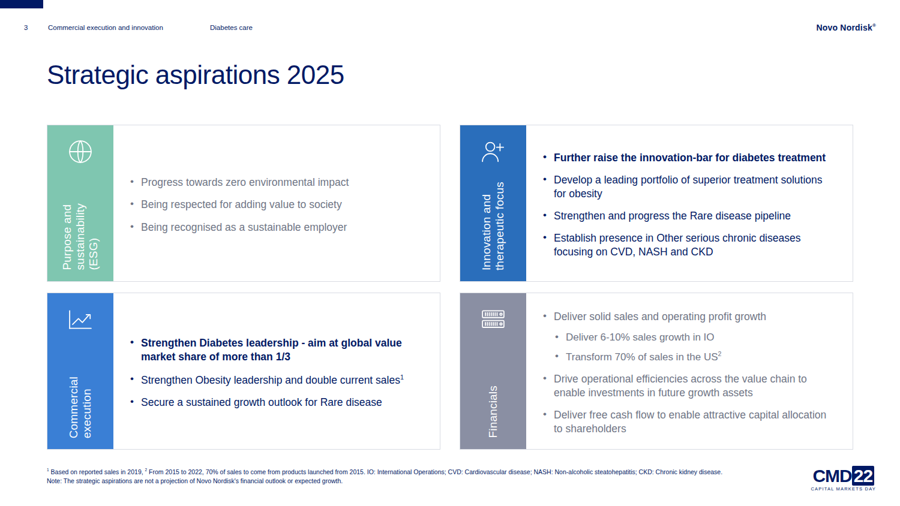3
Commercial execution and innovation
Diabetes care
Novo Nordisk®
Strategic aspirations 2025
Purpose and
sustainability
(ESG)
Progress towards zero environmental impact
Being respected for adding value to society
Being recognised as a sustainable employer
Innovation and
therapeutic focus
Further raise the innovation-bar for diabetes treatment
Develop a leading portfolio of superior treatment solutions for obesity
Strengthen and progress the Rare disease pipeline
Establish presence in Other serious chronic diseases focusing on CVD, NASH and CKD
Commercial
execution
Strengthen Diabetes leadership - aim at global value market share of more than 1/3
Strengthen Obesity leadership and double current sales1
Secure a sustained growth outlook for Rare disease
Financials
Deliver solid sales and operating profit growth
Deliver 6-10% sales growth in IO
Transform 70% of sales in the US2
Drive operational efficiencies across the value chain to enable investments in future growth assets
Deliver free cash flow to enable attractive capital allocation to shareholders
1 Based on reported sales in 2019, 2 From 2015 to 2022, 70% of sales to come from products launched from 2015. IO: International Operations; CVD: Cardiovascular disease; NASH: Non-alcoholic steatohepatitis; CKD: Chronic kidney disease.
Note: The strategic aspirations are not a projection of Novo Nordisk's financial outlook or expected growth.
CMD22
CAPITAL MARKETS DAY